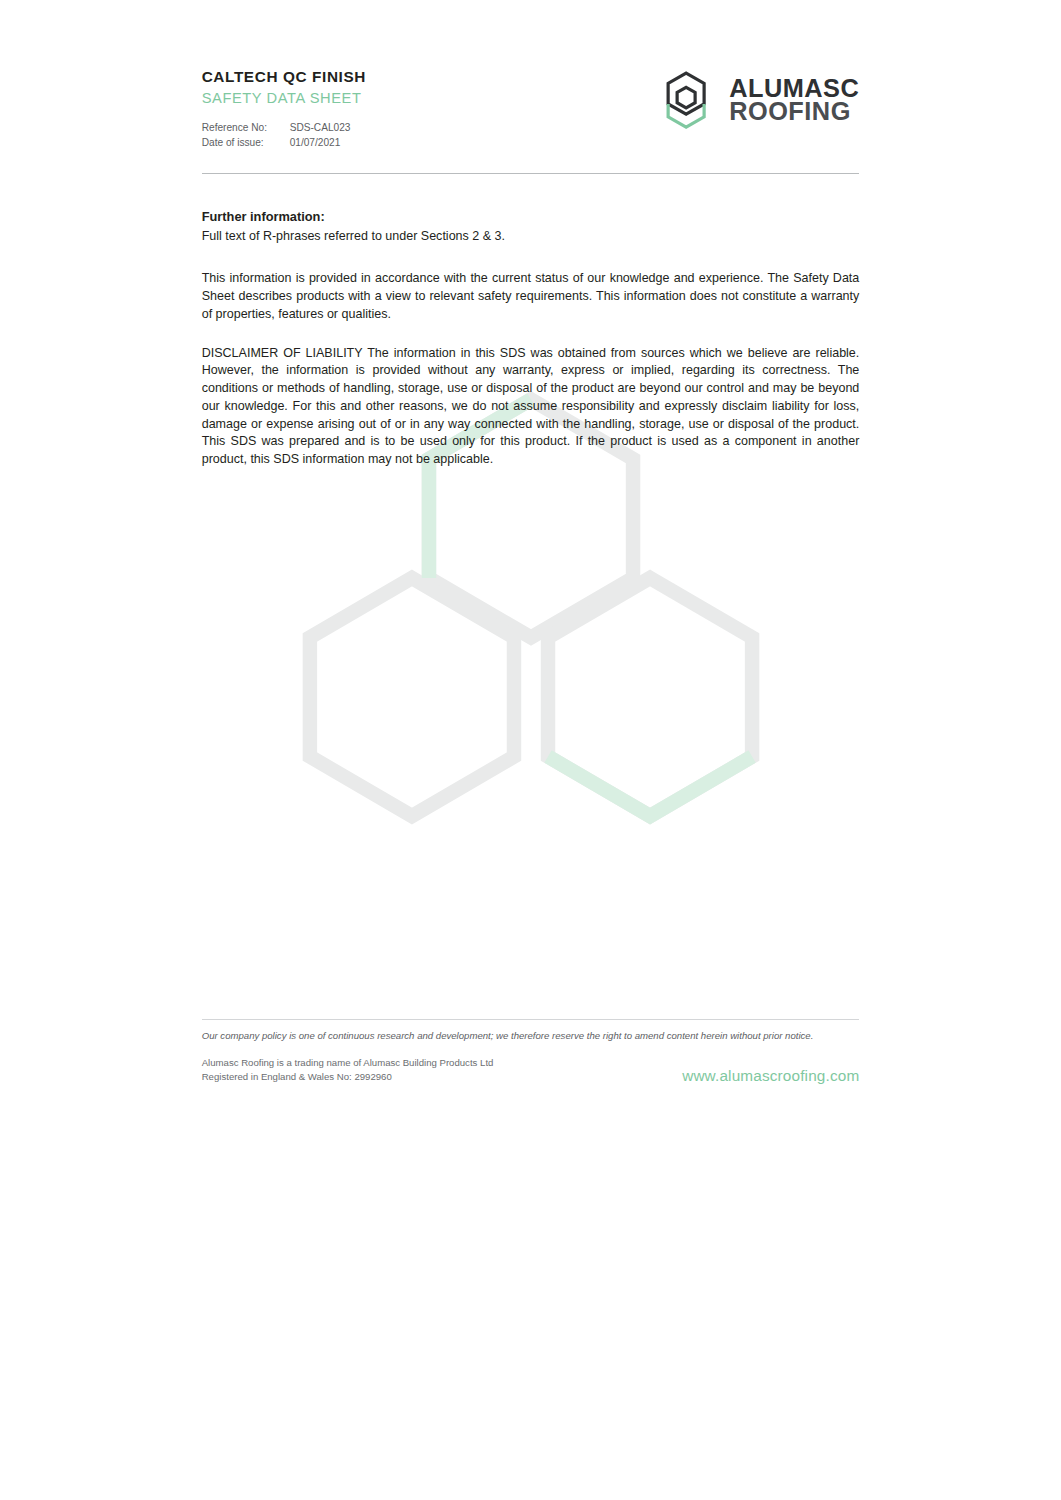CALTECH QC FINISH
SAFETY DATA SHEET
| Reference No: | SDS-CAL023 |
| Date of issue: | 01/07/2021 |
ALUMASC ROOFING
Further information:
Full text of R-phrases referred to under Sections 2 & 3.
This information is provided in accordance with the current status of our knowledge and experience. The Safety Data Sheet describes products with a view to relevant safety requirements. This information does not constitute a warranty of properties, features or qualities.
DISCLAIMER OF LIABILITY The information in this SDS was obtained from sources which we believe are reliable. However, the information is provided without any warranty, express or implied, regarding its correctness. The conditions or methods of handling, storage, use or disposal of the product are beyond our control and may be beyond our knowledge. For this and other reasons, we do not assume responsibility and expressly disclaim liability for loss, damage or expense arising out of or in any way connected with the handling, storage, use or disposal of the product. This SDS was prepared and is to be used only for this product. If the product is used as a component in another product, this SDS information may not be applicable.
Our company policy is one of continuous research and development; we therefore reserve the right to amend content herein without prior notice.
Alumasc Roofing is a trading name of Alumasc Building Products Ltd
Registered in England & Wales No: 2992960
www.alumascroofing.com